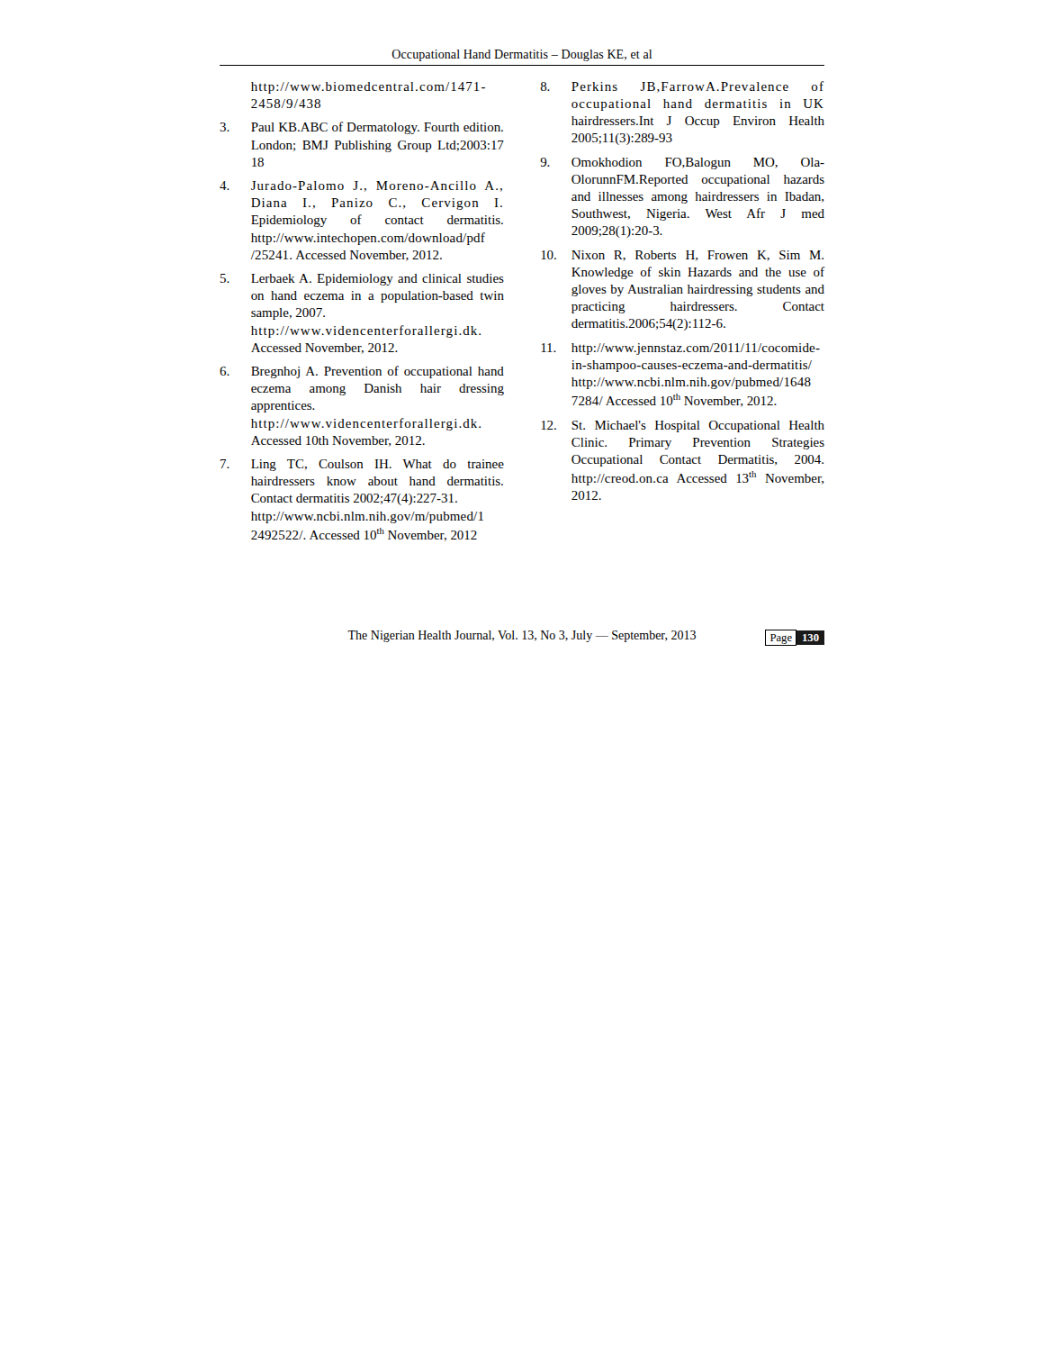Occupational Hand Dermatitis – Douglas KE, et al
http://www.biomedcentral.com/1471-2458/9/438
3. Paul KB.ABC of Dermatology. Fourth edition. London; BMJ Publishing Group Ltd;2003:17 18
4. Jurado-Palomo J., Moreno-Ancillo A., Diana I., Panizo C., Cervigon I. Epidemiology of contact dermatitis. http://www.intechopen.com/download/pdf /25241. Accessed November, 2012.
5. Lerbaek A. Epidemiology and clinical studies on hand eczema in a population-based twin sample, 2007.
http://www.videncenterforallergi.dk. Accessed November, 2012.
6. Bregnhoj A. Prevention of occupational hand eczema among Danish hair dressing apprentices.
http://www.videncenterforallergi.dk. Accessed 10th November, 2012.
7. Ling TC, Coulson IH. What do trainee hairdressers know about hand dermatitis. Contact dermatitis 2002;47(4):227-31.
http://www.ncbi.nlm.nih.gov/m/pubmed/1 2492522/. Accessed 10th November, 2012
8. Perkins JB,FarrowA.Prevalence of occupational hand dermatitis in UK hairdressers.Int J Occup Environ Health 2005;11(3):289-93
9. Omokhodion FO,Balogun MO, Ola-OlorunnFM.Reported occupational hazards and illnesses among hairdressers in Ibadan, Southwest, Nigeria. West Afr J med 2009;28(1):20-3.
10. Nixon R, Roberts H, Frowen K, Sim M. Knowledge of skin Hazards and the use of gloves by Australian hairdressing students and practicing hairdressers. Contact dermatitis.2006;54(2):112-6.
11. http://www.jennstaz.com/2011/11/cocomide-in-shampoo-causes-eczema-and-dermatitis/
http://www.ncbi.nlm.nih.gov/pubmed/1648 7284/ Accessed 10th November, 2012.
12. St. Michael's Hospital Occupational Health Clinic. Primary Prevention Strategies Occupational Contact Dermatitis, 2004. http://creod.on.ca Accessed 13th November, 2012.
The Nigerian Health Journal, Vol. 13, No 3, July — September, 2013 Page 130